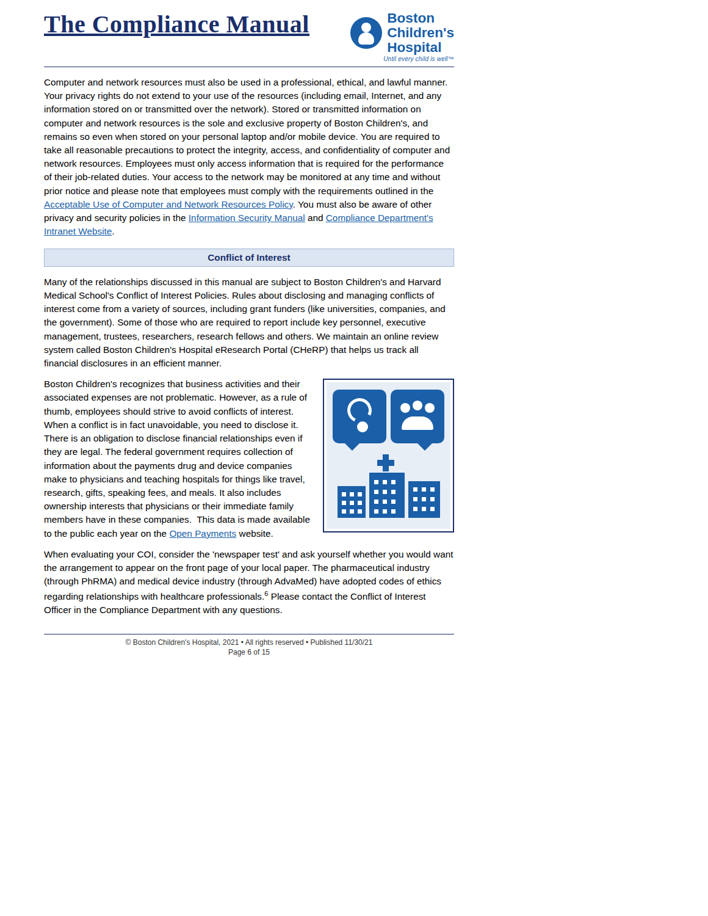The Compliance Manual
Boston Children's Hospital
Until every child is well™
Computer and network resources must also be used in a professional, ethical, and lawful manner. Your privacy rights do not extend to your use of the resources (including email, Internet, and any information stored on or transmitted over the network). Stored or transmitted information on computer and network resources is the sole and exclusive property of Boston Children's, and remains so even when stored on your personal laptop and/or mobile device. You are required to take all reasonable precautions to protect the integrity, access, and confidentiality of computer and network resources. Employees must only access information that is required for the performance of their job-related duties. Your access to the network may be monitored at any time and without prior notice and please note that employees must comply with the requirements outlined in the Acceptable Use of Computer and Network Resources Policy. You must also be aware of other privacy and security policies in the Information Security Manual and Compliance Department's Intranet Website.
Conflict of Interest
Many of the relationships discussed in this manual are subject to Boston Children's and Harvard Medical School's Conflict of Interest Policies. Rules about disclosing and managing conflicts of interest come from a variety of sources, including grant funders (like universities, companies, and the government). Some of those who are required to report include key personnel, executive management, trustees, researchers, research fellows and others. We maintain an online review system called Boston Children's Hospital eResearch Portal (CHeRP) that helps us track all financial disclosures in an efficient manner.
Boston Children's recognizes that business activities and their associated expenses are not problematic. However, as a rule of thumb, employees should strive to avoid conflicts of interest. When a conflict is in fact unavoidable, you need to disclose it. There is an obligation to disclose financial relationships even if they are legal. The federal government requires collection of information about the payments drug and device companies make to physicians and teaching hospitals for things like travel, research, gifts, speaking fees, and meals. It also includes ownership interests that physicians or their immediate family members have in these companies. This data is made available to the public each year on the Open Payments website.
When evaluating your COI, consider the 'newspaper test' and ask yourself whether you would want the arrangement to appear on the front page of your local paper. The pharmaceutical industry (through PhRMA) and medical device industry (through AdvaMed) have adopted codes of ethics regarding relationships with healthcare professionals.6 Please contact the Conflict of Interest Officer in the Compliance Department with any questions.
© Boston Children's Hospital, 2021 • All rights reserved • Published 11/30/21
Page 6 of 15